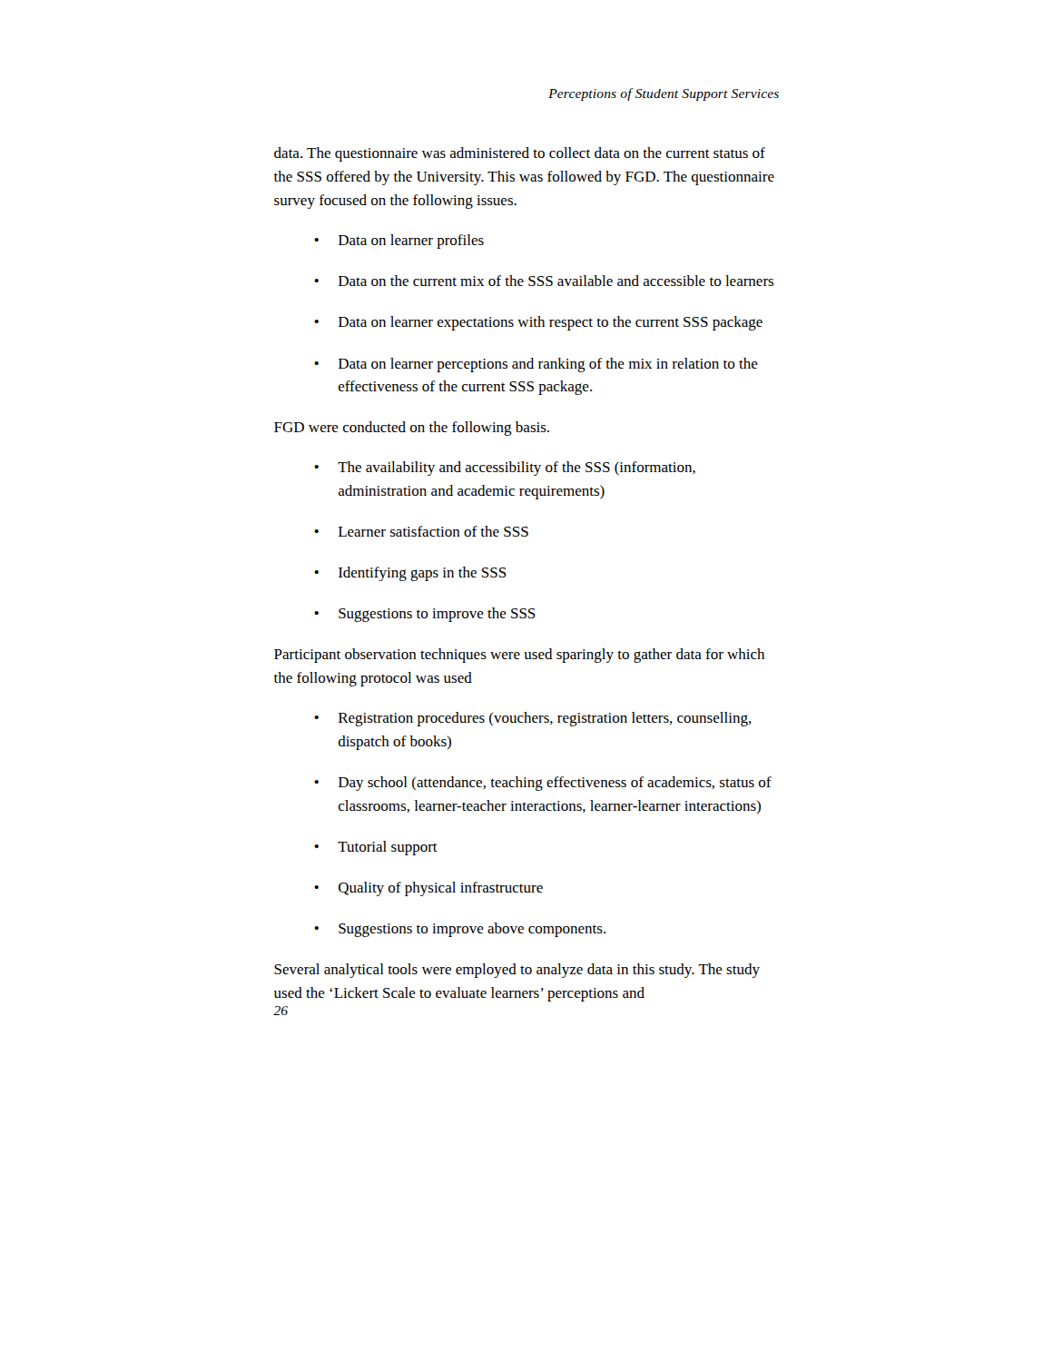Perceptions of Student Support Services
data. The questionnaire was administered to collect data on the current status of the SSS offered by the University. This was followed by FGD. The questionnaire survey focused on the following issues.
Data on learner profiles
Data on the current mix of the SSS available and accessible to learners
Data on learner expectations with respect to the current SSS package
Data on learner perceptions and ranking of the mix in relation to the effectiveness of the current SSS package.
FGD were conducted on the following basis.
The availability and accessibility of the SSS (information, administration and academic requirements)
Learner satisfaction of the SSS
Identifying gaps in the SSS
Suggestions to improve the SSS
Participant observation techniques were used sparingly to gather data for which the following protocol was used
Registration procedures (vouchers, registration letters, counselling, dispatch of books)
Day school (attendance, teaching effectiveness of academics, status of classrooms, learner-teacher interactions, learner-learner interactions)
Tutorial support
Quality of physical infrastructure
Suggestions to improve above components.
Several analytical tools were employed to analyze data in this study. The study used the ‘Lickert Scale to evaluate learners’ perceptions and
26